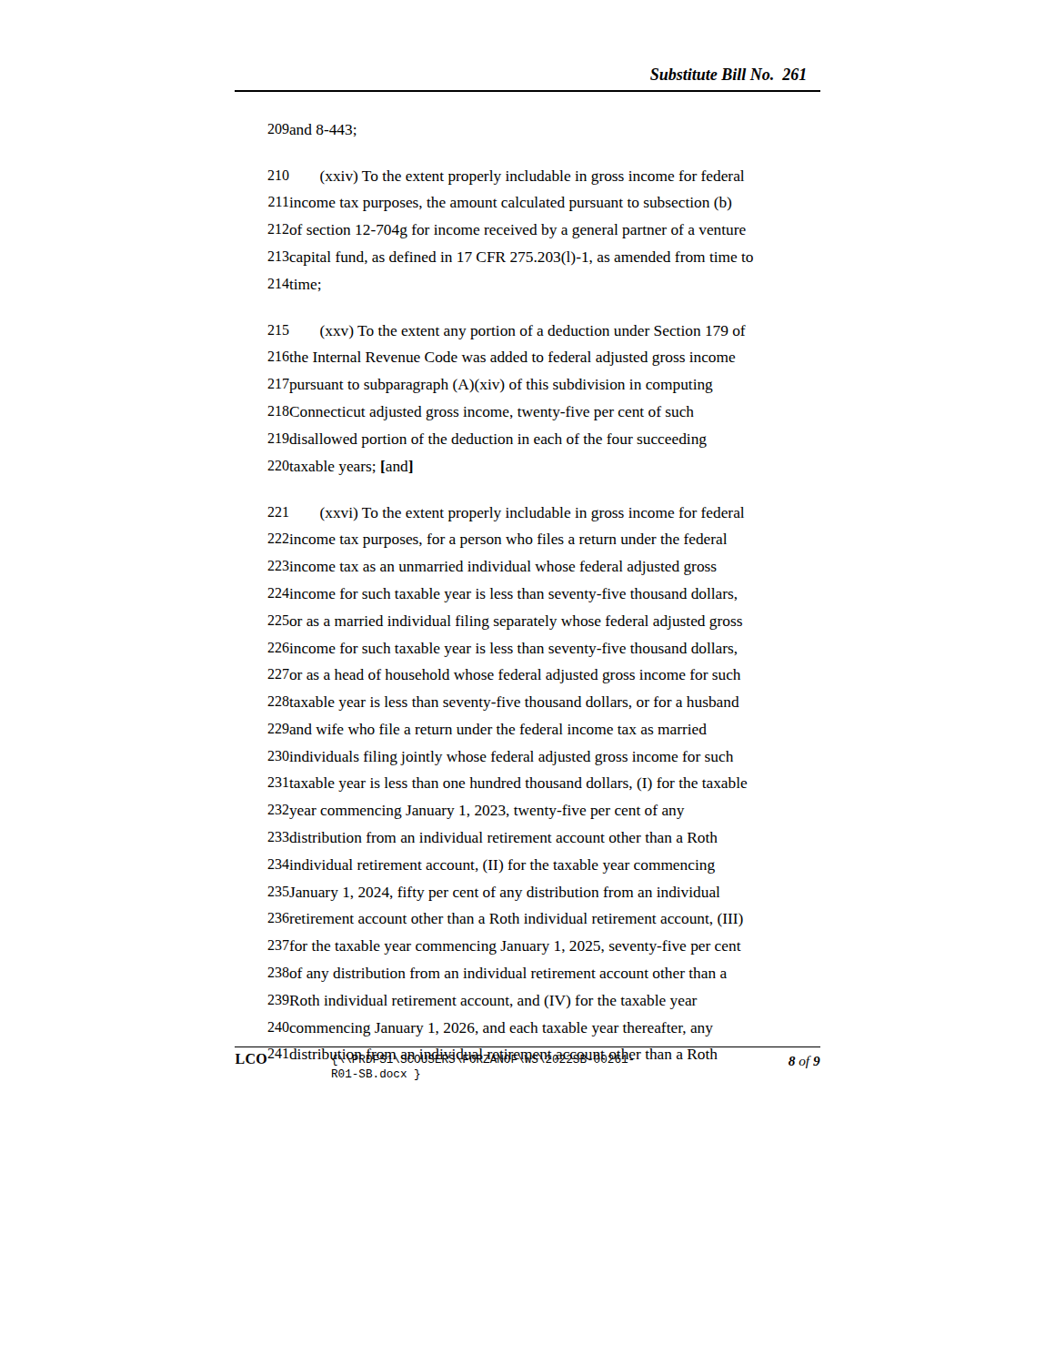Substitute Bill No. 261
| 209 | and 8-443; |
| 210 | (xxiv) To the extent properly includable in gross income for federal |
| 211 | income tax purposes, the amount calculated pursuant to subsection (b) |
| 212 | of section 12-704g for income received by a general partner of a venture |
| 213 | capital fund, as defined in 17 CFR 275.203(l)-1, as amended from time to |
| 214 | time; |
| 215 | (xxv) To the extent any portion of a deduction under Section 179 of |
| 216 | the Internal Revenue Code was added to federal adjusted gross income |
| 217 | pursuant to subparagraph (A)(xiv) of this subdivision in computing |
| 218 | Connecticut adjusted gross income, twenty-five per cent of such |
| 219 | disallowed portion of the deduction in each of the four succeeding |
| 220 | taxable years; [ and ] |
| 221 | (xxvi) To the extent properly includable in gross income for federal |
| 222 | income tax purposes, for a person who files a return under the federal |
| 223 | income tax as an unmarried individual whose federal adjusted gross |
| 224 | income for such taxable year is less than seventy-five thousand dollars, |
| 225 | or as a married individual filing separately whose federal adjusted gross |
| 226 | income for such taxable year is less than seventy-five thousand dollars, |
| 227 | or as a head of household whose federal adjusted gross income for such |
| 228 | taxable year is less than seventy-five thousand dollars, or for a husband |
| 229 | and wife who file a return under the federal income tax as married |
| 230 | individuals filing jointly whose federal adjusted gross income for such |
| 231 | taxable year is less than one hundred thousand dollars, (I) for the taxable |
| 232 | year commencing January 1, 2023, twenty-five per cent of any |
| 233 | distribution from an individual retirement account other than a Roth |
| 234 | individual retirement account, (II) for the taxable year commencing |
| 235 | January 1, 2024, fifty per cent of any distribution from an individual |
| 236 | retirement account other than a Roth individual retirement account, (III) |
| 237 | for the taxable year commencing January 1, 2025, seventy-five per cent |
| 238 | of any distribution from an individual retirement account other than a |
| 239 | Roth individual retirement account, and (IV) for the taxable year |
| 240 | commencing January 1, 2026, and each taxable year thereafter, any |
| 241 | distribution from an individual retirement account other than a Roth |
LCO
{\\PRDFS1\SCOUSERS\FORZANOF\WS\2022SB-00261-
R01-SB.docx }
8 of 9